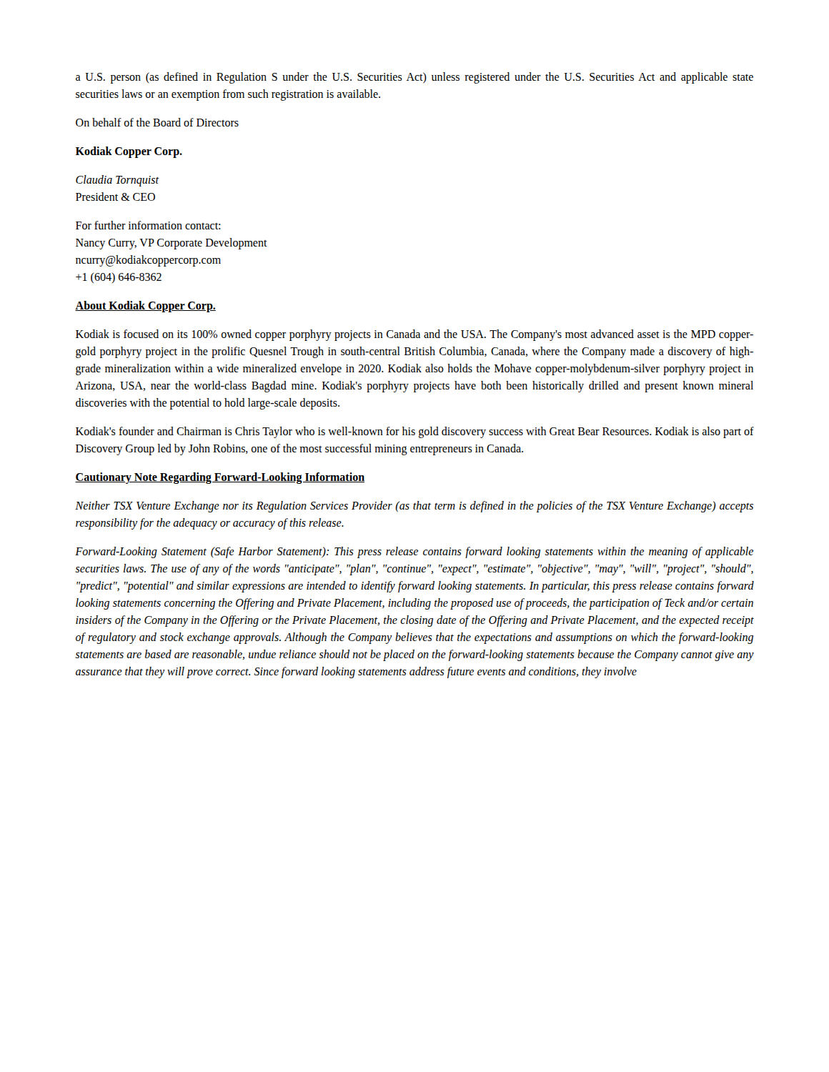a U.S. person (as defined in Regulation S under the U.S. Securities Act) unless registered under the U.S. Securities Act and applicable state securities laws or an exemption from such registration is available.
On behalf of the Board of Directors
Kodiak Copper Corp.
Claudia Tornquist
President & CEO
For further information contact:
Nancy Curry, VP Corporate Development
ncurry@kodiakcoppercorp.com
+1 (604) 646-8362
About Kodiak Copper Corp.
Kodiak is focused on its 100% owned copper porphyry projects in Canada and the USA. The Company's most advanced asset is the MPD copper-gold porphyry project in the prolific Quesnel Trough in south-central British Columbia, Canada, where the Company made a discovery of high-grade mineralization within a wide mineralized envelope in 2020. Kodiak also holds the Mohave copper-molybdenum-silver porphyry project in Arizona, USA, near the world-class Bagdad mine. Kodiak's porphyry projects have both been historically drilled and present known mineral discoveries with the potential to hold large-scale deposits.
Kodiak's founder and Chairman is Chris Taylor who is well-known for his gold discovery success with Great Bear Resources. Kodiak is also part of Discovery Group led by John Robins, one of the most successful mining entrepreneurs in Canada.
Cautionary Note Regarding Forward-Looking Information
Neither TSX Venture Exchange nor its Regulation Services Provider (as that term is defined in the policies of the TSX Venture Exchange) accepts responsibility for the adequacy or accuracy of this release.
Forward-Looking Statement (Safe Harbor Statement): This press release contains forward looking statements within the meaning of applicable securities laws. The use of any of the words "anticipate", "plan", "continue", "expect", "estimate", "objective", "may", "will", "project", "should", "predict", "potential" and similar expressions are intended to identify forward looking statements. In particular, this press release contains forward looking statements concerning the Offering and Private Placement, including the proposed use of proceeds, the participation of Teck and/or certain insiders of the Company in the Offering or the Private Placement, the closing date of the Offering and Private Placement, and the expected receipt of regulatory and stock exchange approvals. Although the Company believes that the expectations and assumptions on which the forward-looking statements are based are reasonable, undue reliance should not be placed on the forward-looking statements because the Company cannot give any assurance that they will prove correct. Since forward looking statements address future events and conditions, they involve